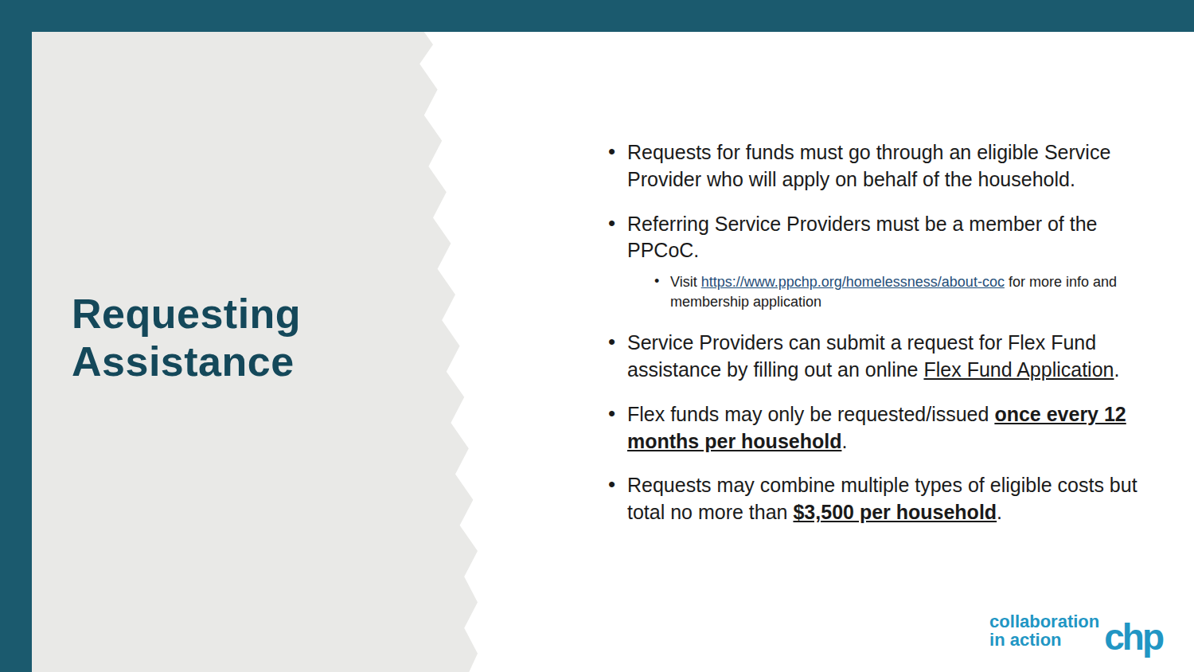Requesting
Assistance
Requests for funds must go through an eligible Service Provider who will apply on behalf of the household.
Referring Service Providers must be a member of the PPCoC.
Visit https://www.ppchp.org/homelessness/about-coc for more info and membership application
Service Providers can submit a request for Flex Fund assistance by filling out an online Flex Fund Application.
Flex funds may only be requested/issued once every 12 months per household.
Requests may combine multiple types of eligible costs but total no more than $3,500 per household.
collaboration in action
chp